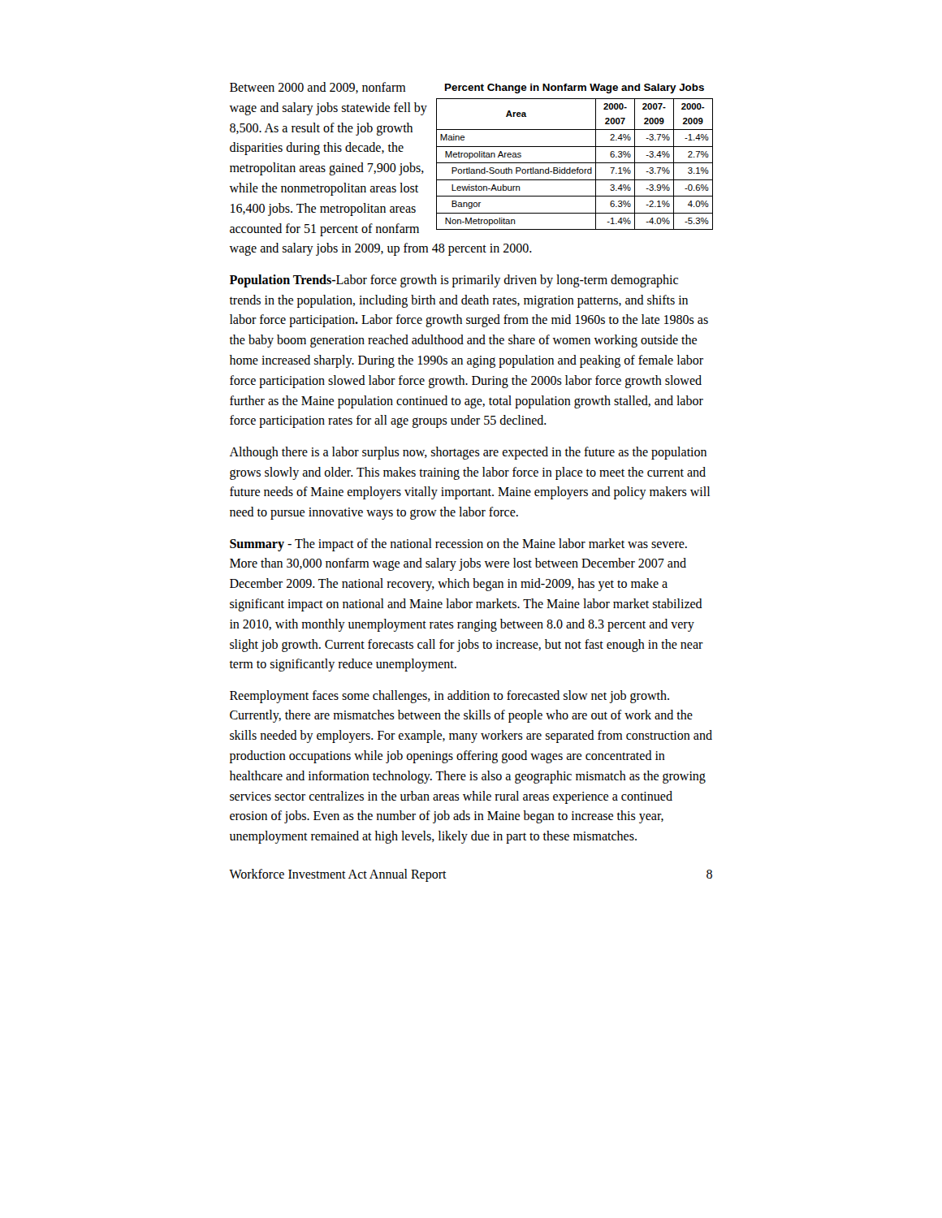Percent Change in Nonfarm Wage and Salary Jobs
| Area | 2000-2007 | 2007-2009 | 2000-2009 |
| --- | --- | --- | --- |
| Maine | 2.4% | -3.7% | -1.4% |
| Metropolitan Areas | 6.3% | -3.4% | 2.7% |
| Portland-South Portland-Biddeford | 7.1% | -3.7% | 3.1% |
| Lewiston-Auburn | 3.4% | -3.9% | -0.6% |
| Bangor | 6.3% | -2.1% | 4.0% |
| Non-Metropolitan | -1.4% | -4.0% | -5.3% |
Between 2000 and 2009, nonfarm wage and salary jobs statewide fell by 8,500. As a result of the job growth disparities during this decade, the metropolitan areas gained 7,900 jobs, while the nonmetropolitan areas lost 16,400 jobs. The metropolitan areas accounted for 51 percent of nonfarm wage and salary jobs in 2009, up from 48 percent in 2000.
Population Trends-Labor force growth is primarily driven by long-term demographic trends in the population, including birth and death rates, migration patterns, and shifts in labor force participation. Labor force growth surged from the mid 1960s to the late 1980s as the baby boom generation reached adulthood and the share of women working outside the home increased sharply. During the 1990s an aging population and peaking of female labor force participation slowed labor force growth. During the 2000s labor force growth slowed further as the Maine population continued to age, total population growth stalled, and labor force participation rates for all age groups under 55 declined.
Although there is a labor surplus now, shortages are expected in the future as the population grows slowly and older. This makes training the labor force in place to meet the current and future needs of Maine employers vitally important. Maine employers and policy makers will need to pursue innovative ways to grow the labor force.
Summary - The impact of the national recession on the Maine labor market was severe. More than 30,000 nonfarm wage and salary jobs were lost between December 2007 and December 2009. The national recovery, which began in mid-2009, has yet to make a significant impact on national and Maine labor markets. The Maine labor market stabilized in 2010, with monthly unemployment rates ranging between 8.0 and 8.3 percent and very slight job growth. Current forecasts call for jobs to increase, but not fast enough in the near term to significantly reduce unemployment.
Reemployment faces some challenges, in addition to forecasted slow net job growth. Currently, there are mismatches between the skills of people who are out of work and the skills needed by employers. For example, many workers are separated from construction and production occupations while job openings offering good wages are concentrated in healthcare and information technology. There is also a geographic mismatch as the growing services sector centralizes in the urban areas while rural areas experience a continued erosion of jobs. Even as the number of job ads in Maine began to increase this year, unemployment remained at high levels, likely due in part to these mismatches.
Workforce Investment Act Annual Report 8